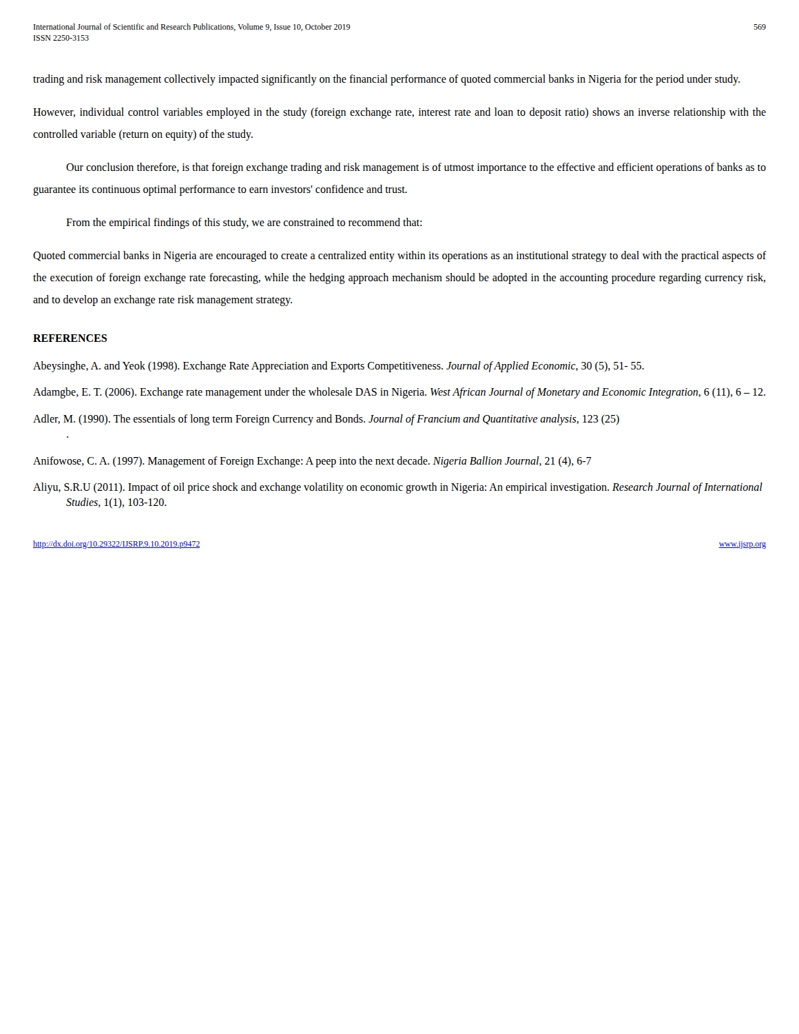International Journal of Scientific and Research Publications, Volume 9, Issue 10, October 2019
ISSN 2250-3153
569
trading and risk management collectively impacted significantly on the financial performance of quoted commercial banks in Nigeria for the period under study.
However, individual control variables employed in the study (foreign exchange rate, interest rate and loan to deposit ratio) shows an inverse relationship with the controlled variable (return on equity) of the study.
Our conclusion therefore, is that foreign exchange trading and risk management is of utmost importance to the effective and efficient operations of banks as to guarantee its continuous optimal performance to earn investors' confidence and trust.
From the empirical findings of this study, we are constrained to recommend that:
Quoted commercial banks in Nigeria are encouraged to create a centralized entity within its operations as an institutional strategy to deal with the practical aspects of the execution of foreign exchange rate forecasting, while the hedging approach mechanism should be adopted in the accounting procedure regarding currency risk, and to develop an exchange rate risk management strategy.
REFERENCES
Abeysinghe, A. and Yeok (1998). Exchange Rate Appreciation and Exports Competitiveness. Journal of Applied Economic, 30 (5), 51- 55.
Adamgbe, E. T. (2006). Exchange rate management under the wholesale DAS in Nigeria. West African Journal of Monetary and Economic Integration, 6 (11), 6 – 12.
Adler, M. (1990). The essentials of long term Foreign Currency and Bonds. Journal of Francium and Quantitative analysis, 123 (25)
.
Anifowose, C. A. (1997). Management of Foreign Exchange: A peep into the next decade. Nigeria Ballion Journal, 21 (4), 6-7
Aliyu, S.R.U (2011). Impact of oil price shock and exchange volatility on economic growth in Nigeria: An empirical investigation. Research Journal of International Studies, 1(1), 103-120.
http://dx.doi.org/10.29322/IJSRP.9.10.2019.p9472
www.ijsrp.org